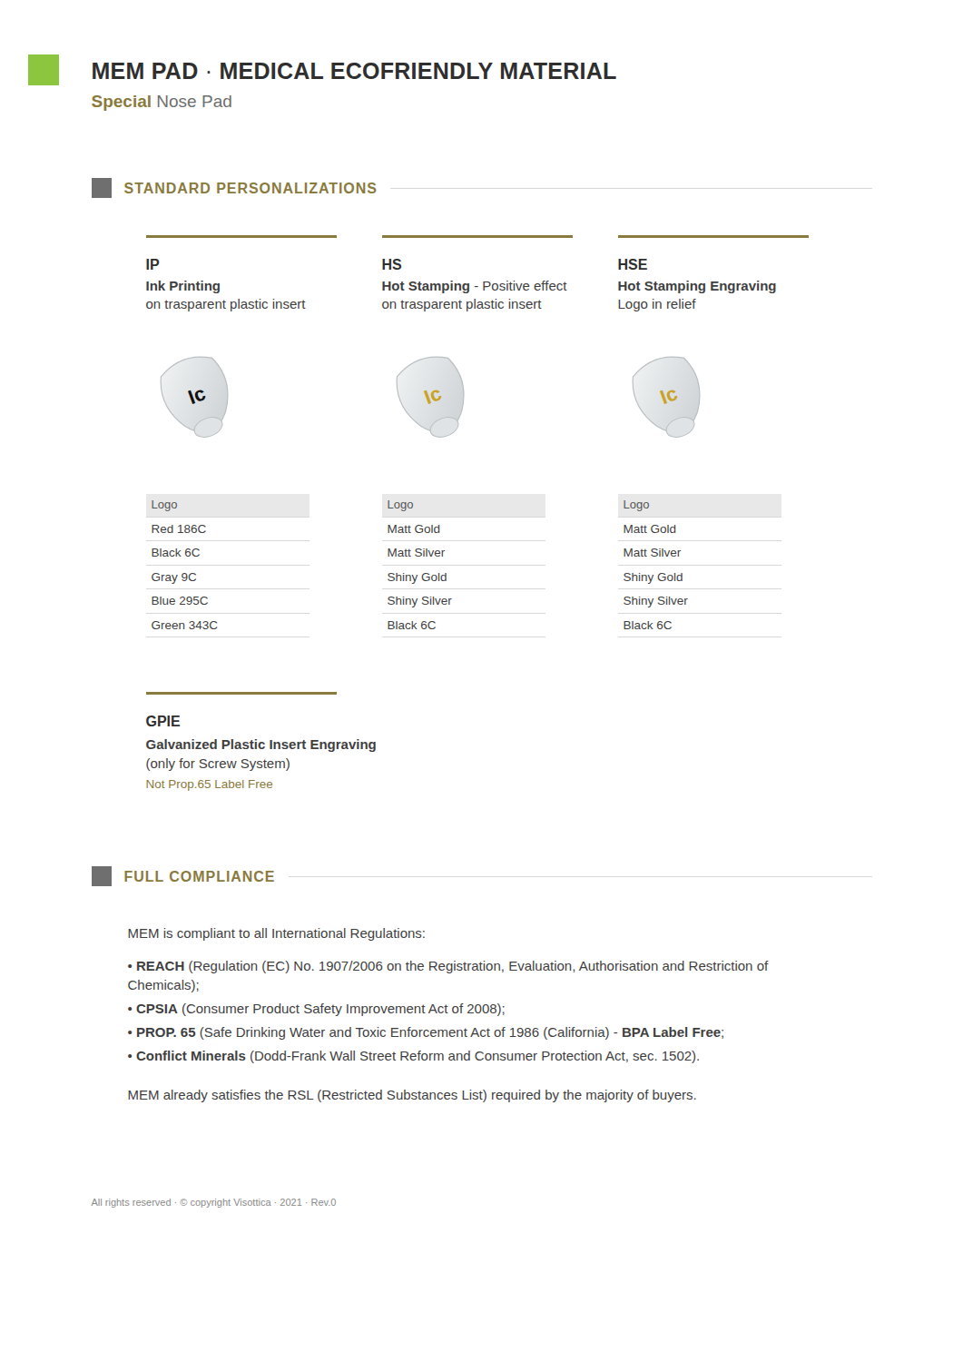MEM PAD · MEDICAL ECOFRIENDLY MATERIAL
Special Nose Pad
Standard Personalizations
IP
Ink Printing
on trasparent plastic insert
Logo
| Red 186C |
| Black 6C |
| Gray 9C |
| Blue 295C |
| Green 343C |
HS
Hot Stamping - Positive effect
on trasparent plastic insert
Logo
| Matt Gold |
| Matt Silver |
| Shiny Gold |
| Shiny Silver |
| Black 6C |
HSE
Hot Stamping Engraving
Logo in relief
Logo
| Matt Gold |
| Matt Silver |
| Shiny Gold |
| Shiny Silver |
| Black 6C |
GPIE
Galvanized Plastic Insert Engraving
(only for Screw System)
Not Prop.65 Label Free
Full Compliance
MEM is compliant to all International Regulations:
REACH (Regulation (EC) No. 1907/2006 on the Registration, Evaluation, Authorisation and Restriction of Chemicals);
CPSIA (Consumer Product Safety Improvement Act of 2008);
PROP. 65 (Safe Drinking Water and Toxic Enforcement Act of 1986 (California) - BPA Label Free;
Conflict Minerals (Dodd-Frank Wall Street Reform and Consumer Protection Act, sec. 1502).
MEM already satisfies the RSL (Restricted Substances List) required by the majority of buyers.
All rights reserved · © copyright Visottica · 2021 · Rev.0